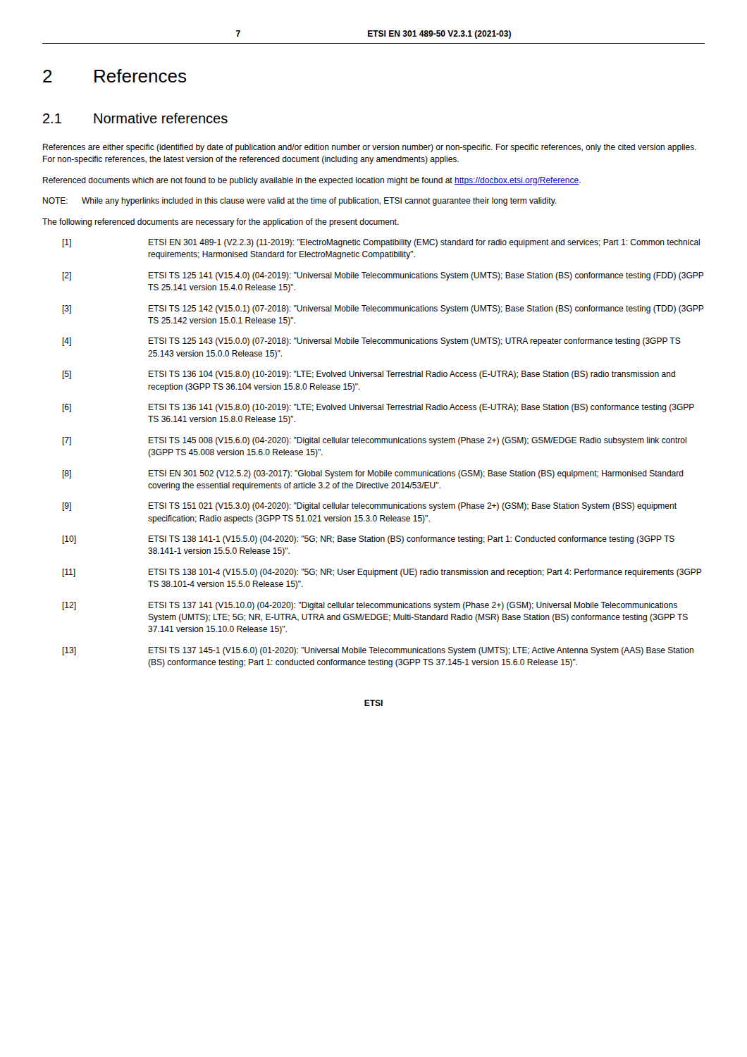7 ETSI EN 301 489-50 V2.3.1 (2021-03)
2 References
2.1 Normative references
References are either specific (identified by date of publication and/or edition number or version number) or non-specific. For specific references, only the cited version applies. For non-specific references, the latest version of the referenced document (including any amendments) applies.
Referenced documents which are not found to be publicly available in the expected location might be found at https://docbox.etsi.org/Reference.
NOTE:
While any hyperlinks included in this clause were valid at the time of publication, ETSI cannot guarantee their long term validity.
The following referenced documents are necessary for the application of the present document.
[1]
ETSI EN 301 489-1 (V2.2.3) (11-2019): "ElectroMagnetic Compatibility (EMC) standard for radio equipment and services; Part 1: Common technical requirements; Harmonised Standard for ElectroMagnetic Compatibility".
[2]
ETSI TS 125 141 (V15.4.0) (04-2019): "Universal Mobile Telecommunications System (UMTS); Base Station (BS) conformance testing (FDD) (3GPP TS 25.141 version 15.4.0 Release 15)".
[3]
ETSI TS 125 142 (V15.0.1) (07-2018): "Universal Mobile Telecommunications System (UMTS); Base Station (BS) conformance testing (TDD) (3GPP TS 25.142 version 15.0.1 Release 15)".
[4]
ETSI TS 125 143 (V15.0.0) (07-2018): "Universal Mobile Telecommunications System (UMTS); UTRA repeater conformance testing (3GPP TS 25.143 version 15.0.0 Release 15)".
[5]
ETSI TS 136 104 (V15.8.0) (10-2019): "LTE; Evolved Universal Terrestrial Radio Access (E-UTRA); Base Station (BS) radio transmission and reception (3GPP TS 36.104 version 15.8.0 Release 15)".
[6]
ETSI TS 136 141 (V15.8.0) (10-2019): "LTE; Evolved Universal Terrestrial Radio Access (E-UTRA); Base Station (BS) conformance testing (3GPP TS 36.141 version 15.8.0 Release 15)".
[7]
ETSI TS 145 008 (V15.6.0) (04-2020): "Digital cellular telecommunications system (Phase 2+) (GSM); GSM/EDGE Radio subsystem link control (3GPP TS 45.008 version 15.6.0 Release 15)".
[8]
ETSI EN 301 502 (V12.5.2) (03-2017): "Global System for Mobile communications (GSM); Base Station (BS) equipment; Harmonised Standard covering the essential requirements of article 3.2 of the Directive 2014/53/EU".
[9]
ETSI TS 151 021 (V15.3.0) (04-2020): "Digital cellular telecommunications system (Phase 2+) (GSM); Base Station System (BSS) equipment specification; Radio aspects (3GPP TS 51.021 version 15.3.0 Release 15)".
[10]
ETSI TS 138 141-1 (V15.5.0) (04-2020): "5G; NR; Base Station (BS) conformance testing; Part 1: Conducted conformance testing (3GPP TS 38.141-1 version 15.5.0 Release 15)".
[11]
ETSI TS 138 101-4 (V15.5.0) (04-2020): "5G; NR; User Equipment (UE) radio transmission and reception; Part 4: Performance requirements (3GPP TS 38.101-4 version 15.5.0 Release 15)".
[12]
ETSI TS 137 141 (V15.10.0) (04-2020): "Digital cellular telecommunications system (Phase 2+) (GSM); Universal Mobile Telecommunications System (UMTS); LTE; 5G; NR, E-UTRA, UTRA and GSM/EDGE; Multi-Standard Radio (MSR) Base Station (BS) conformance testing (3GPP TS 37.141 version 15.10.0 Release 15)".
[13]
ETSI TS 137 145-1 (V15.6.0) (01-2020): "Universal Mobile Telecommunications System (UMTS); LTE; Active Antenna System (AAS) Base Station (BS) conformance testing; Part 1: conducted conformance testing (3GPP TS 37.145-1 version 15.6.0 Release 15)".
ETSI